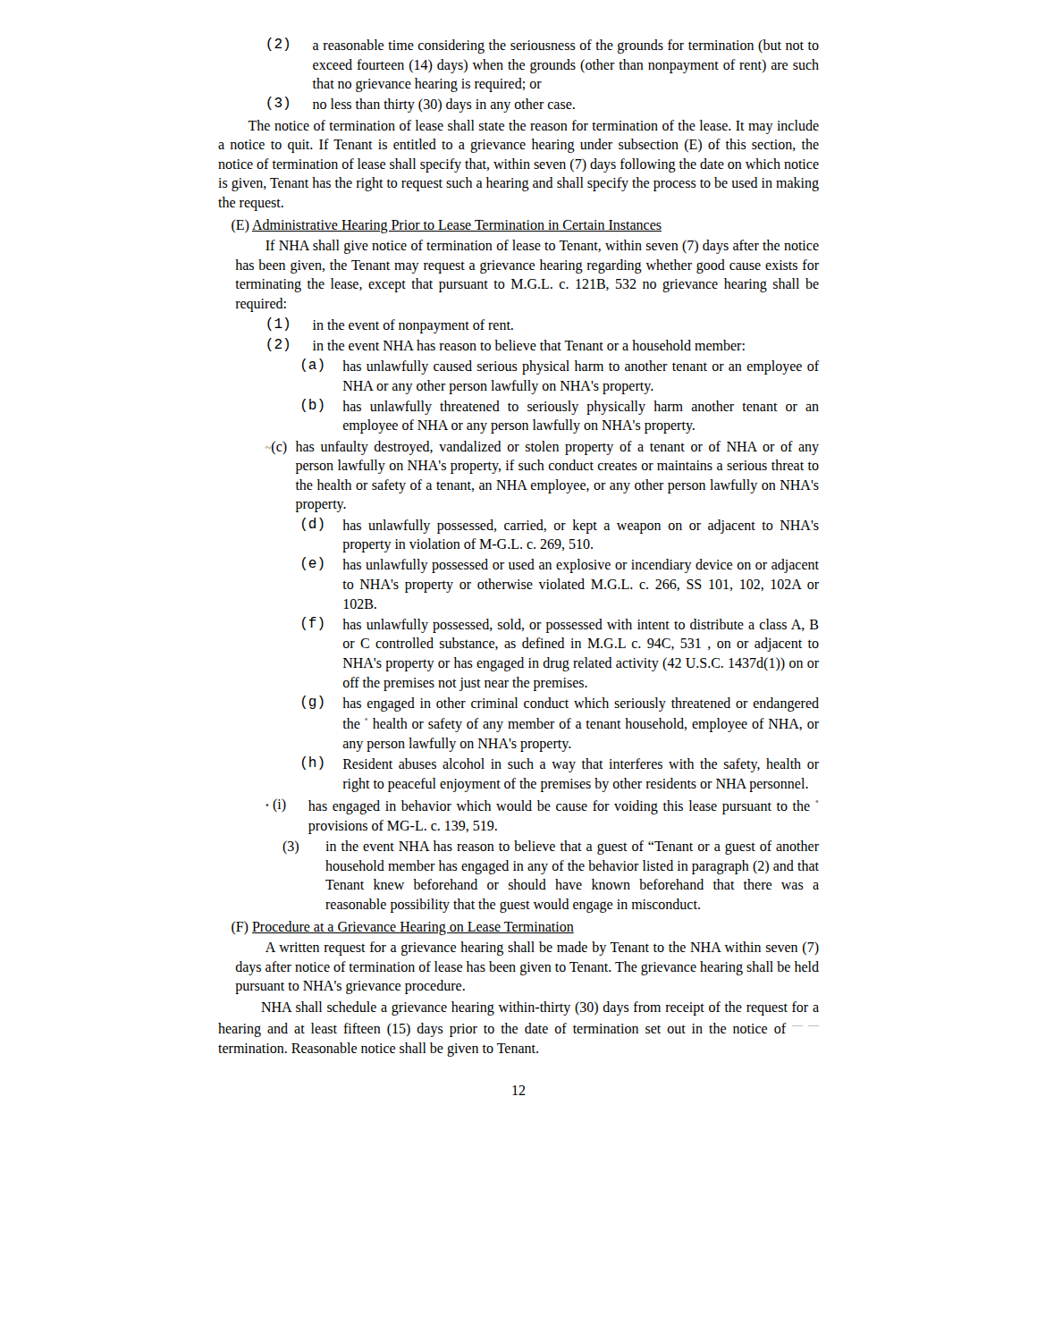(2) a reasonable time considering the seriousness of the grounds for termination (but not to exceed fourteen (14) days) when the grounds (other than nonpayment of rent) are such that no grievance hearing is required; or
(3) no less than thirty (30) days in any other case.
The notice of termination of lease shall state the reason for termination of the lease. It may include a notice to quit. If Tenant is entitled to a grievance hearing under subsection (E) of this section, the notice of termination of lease shall specify that, within seven (7) days following the date on which notice is given, Tenant has the right to request such a hearing and shall specify the process to be used in making the request.
(E) Administrative Hearing Prior to Lease Termination in Certain Instances
If NHA shall give notice of termination of lease to Tenant, within seven (7) days after the notice has been given, the Tenant may request a grievance hearing regarding whether good cause exists for terminating the lease, except that pursuant to M.G.L. c. 121B, 532 no grievance hearing shall be required:
(1) in the event of nonpayment of rent.
(2) in the event NHA has reason to believe that Tenant or a household member:
(a) has unlawfully caused serious physical harm to another tenant or an employee of NHA or any other person lawfully on NHA's property.
(b) has unlawfully threatened to seriously physically harm another tenant or an employee of NHA or any person lawfully on NHA's property.
~(c) has unfaulty destroyed, vandalized or stolen property of a tenant or of NHA or of any person lawfully on NHA's property, if such conduct creates or maintains a serious threat to the health or safety of a tenant, an NHA employee, or any other person lawfully on NHA's property.
(d) has unlawfully possessed, carried, or kept a weapon on or adjacent to NHA's property in violation of M-G.L. c. 269, 510.
(e) has unlawfully possessed or used an explosive or incendiary device on or adjacent to NHA's property or otherwise violated M.G.L. c. 266, SS 101, 102, 102A or 102B.
(f) has unlawfully possessed, sold, or possessed with intent to distribute a class A, B or C controlled substance, as defined in M.G.L c. 94C, 531 , on or adjacent to NHA's property or has engaged in drug related activity (42 U.S.C. 1437d(1)) on or off the premises not just near the premises.
(g) has engaged in other criminal conduct which seriously threatened or endangered the • health or safety of any member of a tenant household, employee of NHA, or any person lawfully on NHA's property.
(h) Resident abuses alcohol in such a way that interferes with the safety, health or right to peaceful enjoyment of the premises by other residents or NHA personnel.
• (i) has engaged in behavior which would be cause for voiding this lease pursuant to the • provisions of MG-L. c. 139, 519.
(3) in the event NHA has reason to believe that a guest of “Tenant or a guest of another household member has engaged in any of the behavior listed in paragraph (2) and that Tenant knew beforehand or should have known beforehand that there was a reasonable possibility that the guest would engage in misconduct.
(F) Procedure at a Grievance Hearing on Lease Termination
A written request for a grievance hearing shall be made by Tenant to the NHA within seven (7) days after notice of termination of lease has been given to Tenant. The grievance hearing shall be held pursuant to NHA's grievance procedure.
NHA shall schedule a grievance hearing within-thirty (30) days from receipt of the request for a hearing and at least fifteen (15) days prior to the date of termination set out in the notice of — — termination. Reasonable notice shall be given to Tenant.
12